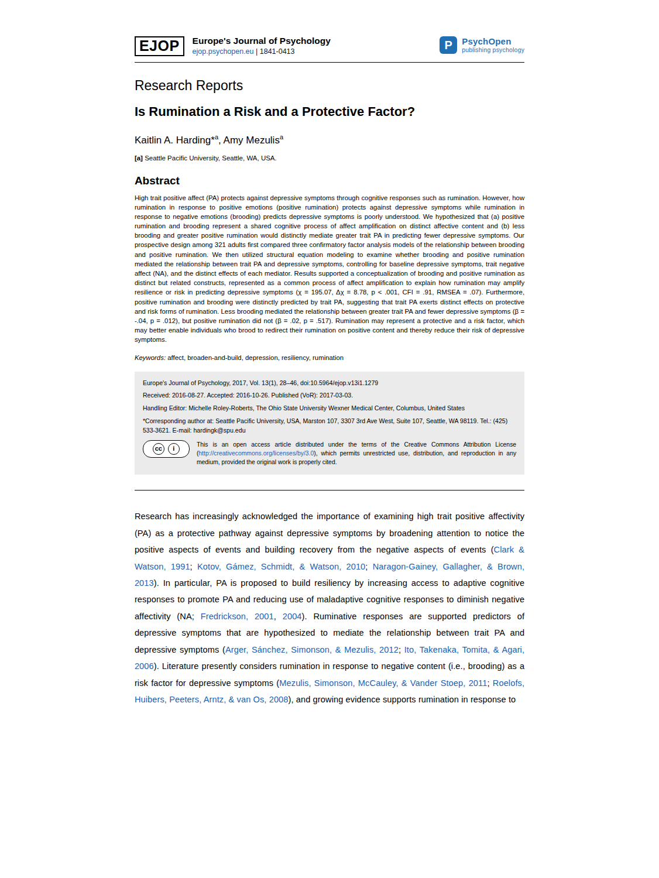EJOP
Europe's Journal of Psychology
ejop.psychopen.eu | 1841-0413
P
PsychOpen
publishing psychology
Research Reports
Is Rumination a Risk and a Protective Factor?
Kaitlin A. Harding*a, Amy Mezulisa
[a] Seattle Pacific University, Seattle, WA, USA.
Abstract
High trait positive affect (PA) protects against depressive symptoms through cognitive responses such as rumination. However, how rumination in response to positive emotions (positive rumination) protects against depressive symptoms while rumination in response to negative emotions (brooding) predicts depressive symptoms is poorly understood. We hypothesized that (a) positive rumination and brooding represent a shared cognitive process of affect amplification on distinct affective content and (b) less brooding and greater positive rumination would distinctly mediate greater trait PA in predicting fewer depressive symptoms. Our prospective design among 321 adults first compared three confirmatory factor analysis models of the relationship between brooding and positive rumination. We then utilized structural equation modeling to examine whether brooding and positive rumination mediated the relationship between trait PA and depressive symptoms, controlling for baseline depressive symptoms, trait negative affect (NA), and the distinct effects of each mediator. Results supported a conceptualization of brooding and positive rumination as distinct but related constructs, represented as a common process of affect amplification to explain how rumination may amplify resilience or risk in predicting depressive symptoms (χ = 195.07, Δχ = 8.78, p < .001, CFI = .91, RMSEA = .07). Furthermore, positive rumination and brooding were distinctly predicted by trait PA, suggesting that trait PA exerts distinct effects on protective and risk forms of rumination. Less brooding mediated the relationship between greater trait PA and fewer depressive symptoms (β = -.04, p = .012), but positive rumination did not (β = .02, p = .517). Rumination may represent a protective and a risk factor, which may better enable individuals who brood to redirect their rumination on positive content and thereby reduce their risk of depressive symptoms.
Keywords: affect, broaden-and-build, depression, resiliency, rumination
Europe's Journal of Psychology, 2017, Vol. 13(1), 28–46, doi:10.5964/ejop.v13i1.1279
Received: 2016-08-27. Accepted: 2016-10-26. Published (VoR): 2017-03-03.
Handling Editor: Michelle Roley-Roberts, The Ohio State University Wexner Medical Center, Columbus, United States
*Corresponding author at: Seattle Pacific University, USA, Marston 107, 3307 3rd Ave West, Suite 107, Seattle, WA 98119. Tel.: (425) 533-3621. E-mail: hardingk@spu.edu
cc i
This is an open access article distributed under the terms of the Creative Commons Attribution License (http://creativecommons.org/licenses/by/3.0), which permits unrestricted use, distribution, and reproduction in any medium, provided the original work is properly cited.
Research has increasingly acknowledged the importance of examining high trait positive affectivity (PA) as a protective pathway against depressive symptoms by broadening attention to notice the positive aspects of events and building recovery from the negative aspects of events (Clark & Watson, 1991; Kotov, Gámez, Schmidt, & Watson, 2010; Naragon-Gainey, Gallagher, & Brown, 2013). In particular, PA is proposed to build resiliency by increasing access to adaptive cognitive responses to promote PA and reducing use of maladaptive cognitive responses to diminish negative affectivity (NA; Fredrickson, 2001, 2004). Ruminative responses are supported predictors of depressive symptoms that are hypothesized to mediate the relationship between trait PA and depressive symptoms (Arger, Sánchez, Simonson, & Mezulis, 2012; Ito, Takenaka, Tomita, & Agari, 2006). Literature presently considers rumination in response to negative content (i.e., brooding) as a risk factor for depressive symptoms (Mezulis, Simonson, McCauley, & Vander Stoep, 2011; Roelofs, Huibers, Peeters, Arntz, & van Os, 2008), and growing evidence supports rumination in response to